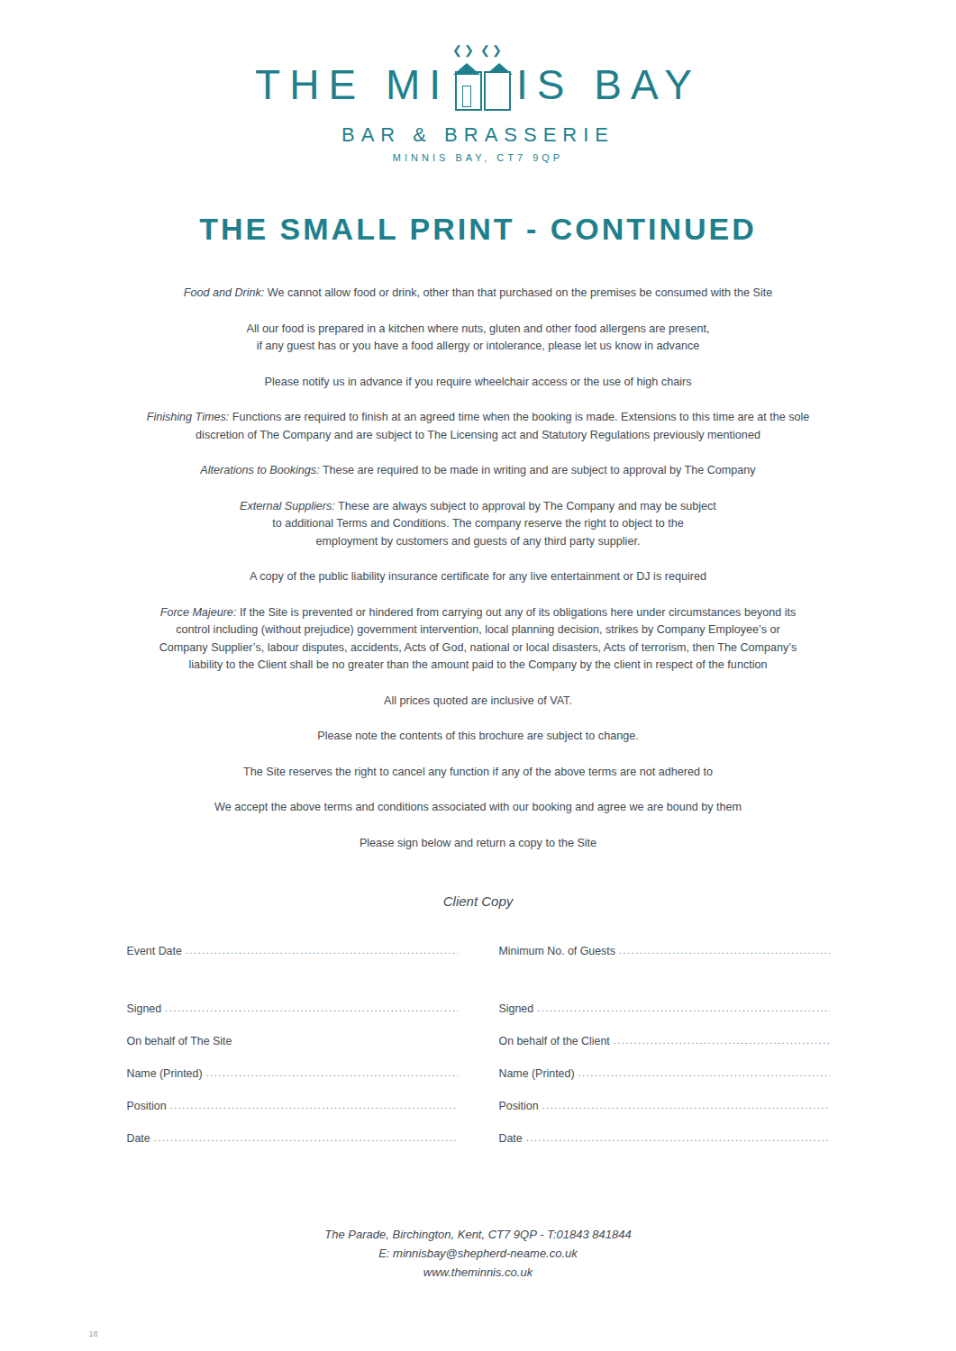❮❯ ❮❯
THE MI IS BAY
BAR & BRASSERIE
MINNIS BAY, CT7 9QP
THE SMALL PRINT - CONTINUED
Food and Drink: We cannot allow food or drink, other than that purchased on the premises be consumed with the Site
All our food is prepared in a kitchen where nuts, gluten and other food allergens are present,
if any guest has or you have a food allergy or intolerance, please let us know in advance
Please notify us in advance if you require wheelchair access or the use of high chairs
Finishing Times: Functions are required to finish at an agreed time when the booking is made. Extensions to this time are at the sole discretion of The Company and are subject to The Licensing act and Statutory Regulations previously mentioned
Alterations to Bookings: These are required to be made in writing and are subject to approval by The Company
External Suppliers: These are always subject to approval by The Company and may be subject
to additional Terms and Conditions. The company reserve the right to object to the
employment by customers and guests of any third party supplier.
A copy of the public liability insurance certificate for any live entertainment or DJ is required
Force Majeure: If the Site is prevented or hindered from carrying out any of its obligations here under circumstances beyond its control including (without prejudice) government intervention, local planning decision, strikes by Company Employee’s or Company Supplier’s, labour disputes, accidents, Acts of God, national or local disasters, Acts of terrorism, then The Company’s liability to the Client shall be no greater than the amount paid to the Company by the client in respect of the function
All prices quoted are inclusive of VAT.
Please note the contents of this brochure are subject to change.
The Site reserves the right to cancel any function if any of the above terms are not adhered to
We accept the above terms and conditions associated with our booking and agree we are bound by them
Please sign below and return a copy to the Site
Client Copy
Event Date.................................................................................
Minimum No. of Guests.............................................................
Signed..........................................................................................
Signed..........................................................................................
On behalf of The Site
On behalf of the Client.............................................................
Name (Printed)..........................................................................
Name (Printed)..........................................................................
Position.......................................................................................
Position.......................................................................................
Date.............................................................................................
Date.............................................................................................
The Parade, Birchington, Kent, CT7 9QP - T:01843 841844
E: minnisbay@shepherd-neame.co.uk
www.theminnis.co.uk
18